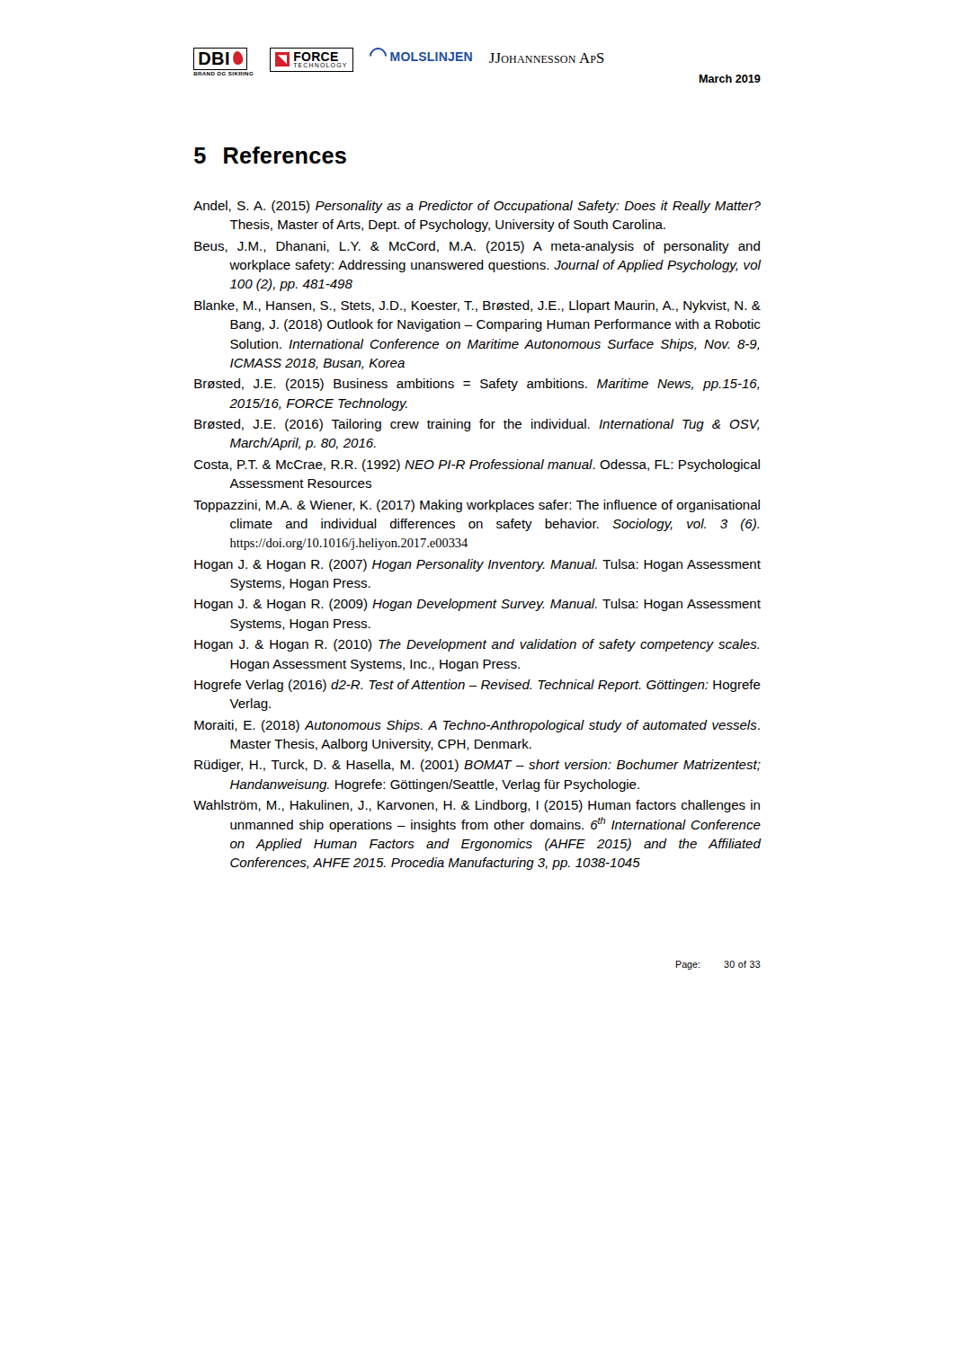DBI
BRAND OG SIKRING
FORCE TECHNOLOGY
MOLSLINJEN
JJohannesson ApS
March 2019
5 References
Andel, S. A. (2015) Personality as a Predictor of Occupational Safety: Does it Really Matter? Thesis, Master of Arts, Dept. of Psychology, University of South Carolina.
Beus, J.M., Dhanani, L.Y. & McCord, M.A. (2015) A meta-analysis of personality and workplace safety: Addressing unanswered questions. Journal of Applied Psychology, vol 100 (2), pp. 481-498
Blanke, M., Hansen, S., Stets, J.D., Koester, T., Brøsted, J.E., Llopart Maurin, A., Nykvist, N. & Bang, J. (2018) Outlook for Navigation – Comparing Human Performance with a Robotic Solution. International Conference on Maritime Autonomous Surface Ships, Nov. 8-9, ICMASS 2018, Busan, Korea
Brøsted, J.E. (2015) Business ambitions = Safety ambitions. Maritime News, pp.15-16, 2015/16, FORCE Technology.
Brøsted, J.E. (2016) Tailoring crew training for the individual. International Tug & OSV, March/April, p. 80, 2016.
Costa, P.T. & McCrae, R.R. (1992) NEO PI-R Professional manual. Odessa, FL: Psychological Assessment Resources
Toppazzini, M.A. & Wiener, K. (2017) Making workplaces safer: The influence of organisational climate and individual differences on safety behavior. Sociology, vol. 3 (6). https://doi.org/10.1016/j.heliyon.2017.e00334
Hogan J. & Hogan R. (2007) Hogan Personality Inventory. Manual. Tulsa: Hogan Assessment Systems, Hogan Press.
Hogan J. & Hogan R. (2009) Hogan Development Survey. Manual. Tulsa: Hogan Assessment Systems, Hogan Press.
Hogan J. & Hogan R. (2010) The Development and validation of safety competency scales. Hogan Assessment Systems, Inc., Hogan Press.
Hogrefe Verlag (2016) d2-R. Test of Attention – Revised. Technical Report. Göttingen: Hogrefe Verlag.
Moraiti, E. (2018) Autonomous Ships. A Techno-Anthropological study of automated vessels. Master Thesis, Aalborg University, CPH, Denmark.
Rüdiger, H., Turck, D. & Hasella, M. (2001) BOMAT – short version: Bochumer Matrizentest; Handanweisung. Hogrefe: Göttingen/Seattle, Verlag für Psychologie.
Wahlström, M., Hakulinen, J., Karvonen, H. & Lindborg, I (2015) Human factors challenges in unmanned ship operations – insights from other domains. 6th International Conference on Applied Human Factors and Ergonomics (AHFE 2015) and the Affiliated Conferences, AHFE 2015. Procedia Manufacturing 3, pp. 1038-1045
Page: 30 of 33